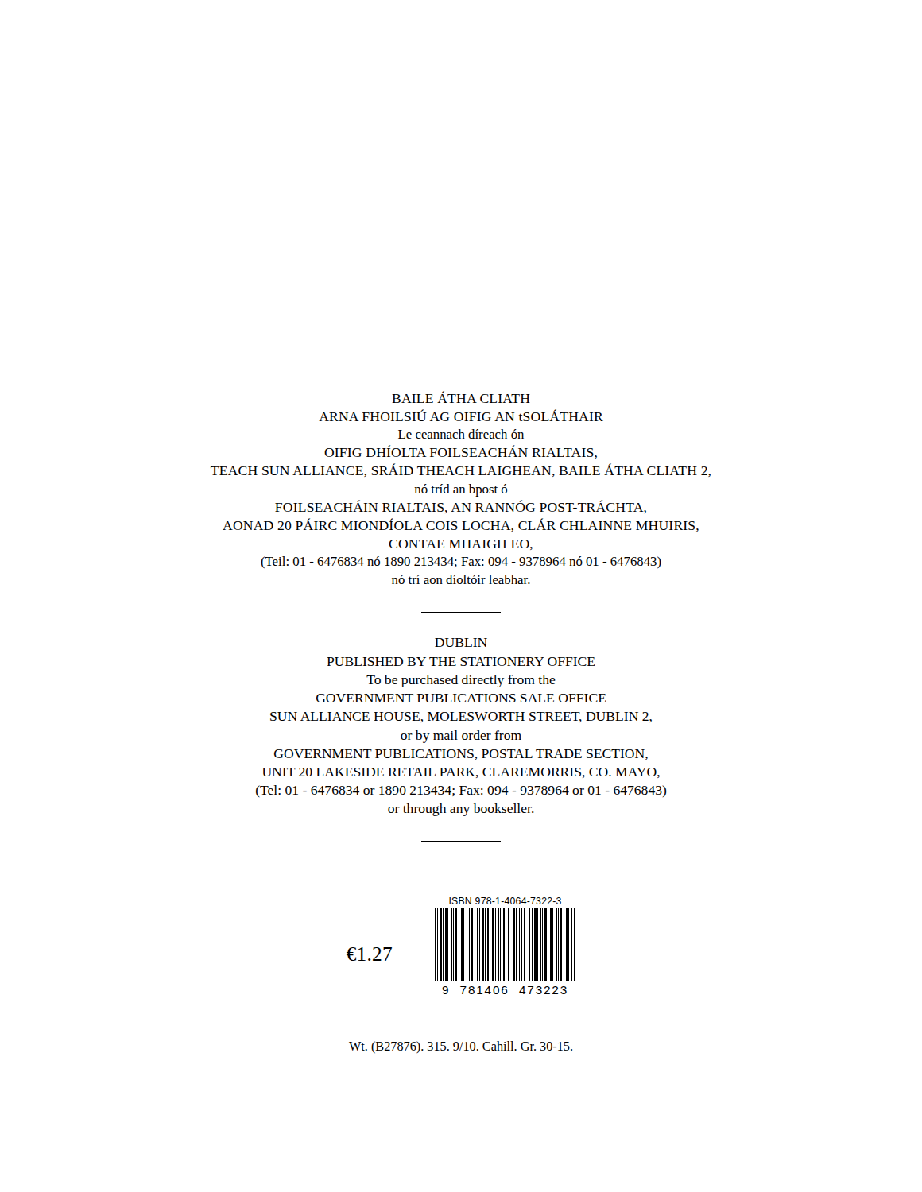BAILE ÁTHA CLIATH
ARNA FHOILSIÚ AG OIFIG AN tSOLÁTHAIR
Le ceannach díreach ón
OIFIG DHÍOLTA FOILSEACHÁN RIALTAIS,
TEACH SUN ALLIANCE, SRÁID THEACH LAIGHEAN, BAILE ÁTHA CLIATH 2,
nó tríd an bpost ó
FOILSEACHÁIN RIALTAIS, AN RANNÓG POST-TRÁCHTA,
AONAD 20 PÁIRC MIONDÍOLA COIS LOCHA, CLÁR CHLAINNE MHUIRIS,
CONTAE MHAIGH EO,
(Teil: 01 - 6476834 nó 1890 213434; Fax: 094 - 9378964 nó 01 - 6476843)
nó trí aon díoltóir leabhar.
DUBLIN
PUBLISHED BY THE STATIONERY OFFICE
To be purchased directly from the
GOVERNMENT PUBLICATIONS SALE OFFICE
SUN ALLIANCE HOUSE, MOLESWORTH STREET, DUBLIN 2,
or by mail order from
GOVERNMENT PUBLICATIONS, POSTAL TRADE SECTION,
UNIT 20 LAKESIDE RETAIL PARK, CLAREMORRIS, CO. MAYO,
(Tel: 01 - 6476834 or 1890 213434; Fax: 094 - 9378964 or 01 - 6476843)
or through any bookseller.
€1.27
ISBN 978-1-4064-7322-3
9 781406 473223
Wt. (B27876). 315. 9/10. Cahill. Gr. 30-15.